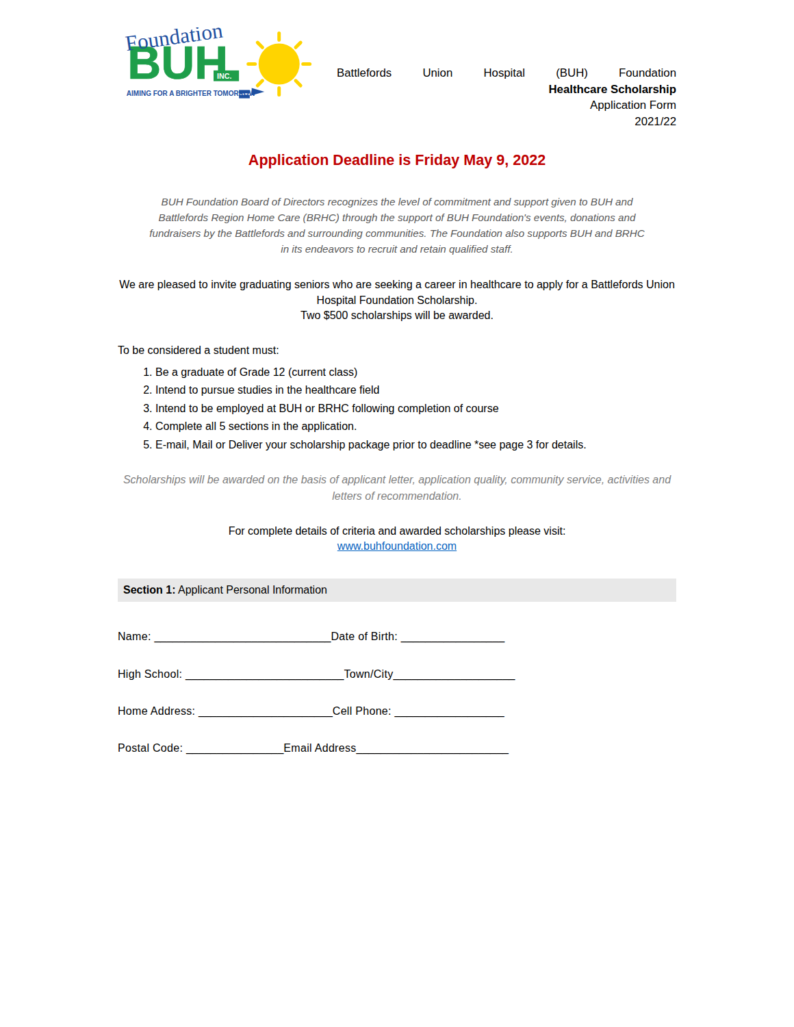BUH Foundation INC. AIMING FOR A BRIGHTER TOMORROW
Battlefords Union Hospital (BUH) Foundation
Healthcare Scholarship
Application Form
2021/22
Application Deadline is Friday May 9, 2022
BUH Foundation Board of Directors recognizes the level of commitment and support given to BUH and Battlefords Region Home Care (BRHC) through the support of BUH Foundation's events, donations and fundraisers by the Battlefords and surrounding communities. The Foundation also supports BUH and BRHC in its endeavors to recruit and retain qualified staff.
We are pleased to invite graduating seniors who are seeking a career in healthcare to apply for a Battlefords Union Hospital Foundation Scholarship.
Two $500 scholarships will be awarded.
To be considered a student must:
Be a graduate of Grade 12 (current class)
Intend to pursue studies in the healthcare field
Intend to be employed at BUH or BRHC following completion of course
Complete all 5 sections in the application.
E-mail, Mail or Deliver your scholarship package prior to deadline *see page 3 for details.
Scholarships will be awarded on the basis of applicant letter, application quality, community service, activities and letters of recommendation.
For complete details of criteria and awarded scholarships please visit:
www.buhfoundation.com
Section 1: Applicant Personal Information
Name: _____________________________Date of Birth: _________________
High School: __________________________Town/City____________________
Home Address: ______________________Cell Phone: __________________
Postal Code: ________________Email Address_________________________